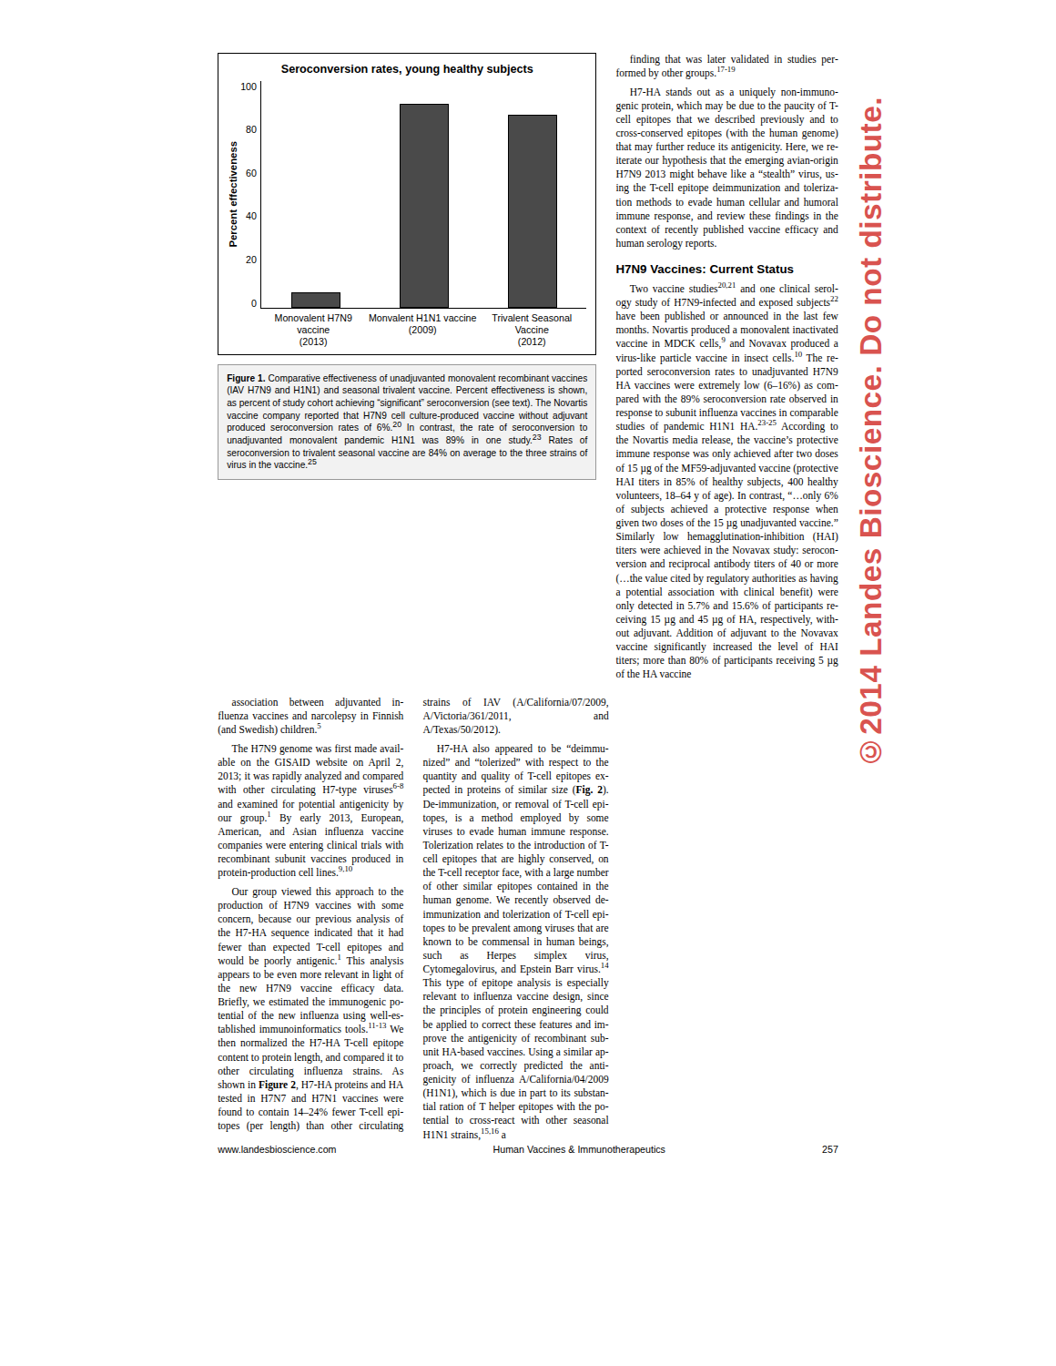©2014 Landes Bioscience. Do not distribute.
Seroconversion rates, young healthy subjects
Percent effectiveness
100
80
60
40
20
0
Monovalent H7N9 vaccine
(2013)
Monvalent H1N1 vaccine
(2009)
Trivalent Seasonal Vaccine
(2012)
Figure 1. Comparative effectiveness of unadjuvanted monovalent recombinant vaccines (IAV H7N9 and H1N1) and seasonal trivalent vaccine. Percent effectiveness is shown, as percent of study cohort achieving “significant” seroconversion (see text). The Novartis vaccine company reported that H7N9 cell culture-produced vaccine without adjuvant produced seroconversion rates of 6%.20 In contrast, the rate of seroconversion to unadjuvanted monovalent pandemic H1N1 was 89% in one study.23 Rates of seroconversion to trivalent seasonal vaccine are 84% on average to the three strains of virus in the vaccine.25
finding that was later validated in studies performed by other groups.17-19
H7-HA stands out as a uniquely non-immunogenic protein, which may be due to the paucity of T-cell epitopes that we described previously and to cross-conserved epitopes (with the human genome) that may further reduce its antigenicity. Here, we reiterate our hypothesis that the emerging avian-origin H7N9 2013 might behave like a “stealth” virus, using the T-cell epitope deimmunization and tolerization methods to evade human cellular and humoral immune response, and review these findings in the context of recently published vaccine efficacy and human serology reports.
H7N9 Vaccines: Current Status
Two vaccine studies20,21 and one clinical serology study of H7N9-infected and exposed subjects22 have been published or announced in the last few months. Novartis produced a monovalent inactivated vaccine in MDCK cells,9 and Novavax produced a virus-like particle vaccine in insect cells.10 The reported seroconversion rates to unadjuvanted H7N9 HA vaccines were extremely low (6–16%) as compared with the 89% seroconversion rate observed in response to subunit influenza vaccines in comparable studies of pandemic H1N1 HA.23-25 According to the Novartis media release, the vaccine’s protective immune response was only achieved after two doses of 15 µg of the MF59-adjuvanted vaccine (protective HAI titers in 85% of healthy subjects, 400 healthy volunteers, 18–64 y of age). In contrast, “…only 6% of subjects achieved a protective response when given two doses of the 15 µg unadjuvanted vaccine.” Similarly low hemagglutination-inhibition (HAI) titers were achieved in the Novavax study: seroconversion and reciprocal antibody titers of 40 or more (…the value cited by regulatory authorities as having a potential association with clinical benefit) were only detected in 5.7% and 15.6% of participants receiving 15 µg and 45 µg of HA, respectively, without adjuvant. Addition of adjuvant to the Novavax vaccine significantly increased the level of HAI titers; more than 80% of participants receiving 5 µg of the HA vaccine
association between adjuvanted influenza vaccines and narcolepsy in Finnish (and Swedish) children.5
The H7N9 genome was first made available on the GISAID website on April 2, 2013; it was rapidly analyzed and compared with other circulating H7-type viruses6-8 and examined for potential antigenicity by our group.1 By early 2013, European, American, and Asian influenza vaccine companies were entering clinical trials with recombinant subunit vaccines produced in protein-production cell lines.9,10
Our group viewed this approach to the production of H7N9 vaccines with some concern, because our previous analysis of the H7-HA sequence indicated that it had fewer than expected T-cell epitopes and would be poorly antigenic.1 This analysis appears to be even more relevant in light of the new H7N9 vaccine efficacy data. Briefly, we estimated the immunogenic potential of the new influenza using well-established immunoinformatics tools.11-13 We then normalized the H7-HA T-cell epitope content to protein length, and compared it to other circulating influenza strains. As shown in Figure 2, H7-HA proteins and HA tested in H7N7 and H7N1 vaccines were found to contain 14–24% fewer T-cell epitopes (per length) than other circulating strains of IAV (A/California/07/2009, A/Victoria/361/2011, and A/Texas/50/2012).
H7-HA also appeared to be “deimmunized” and “tolerized” with respect to the quantity and quality of T-cell epitopes expected in proteins of similar size (Fig. 2). De-immunization, or removal of T-cell epitopes, is a method employed by some viruses to evade human immune response. Tolerization relates to the introduction of T-cell epitopes that are highly conserved, on the T-cell receptor face, with a large number of other similar epitopes contained in the human genome. We recently observed de-immunization and tolerization of T-cell epitopes to be prevalent among viruses that are known to be commensal in human beings, such as Herpes simplex virus, Cytomegalovirus, and Epstein Barr virus.14 This type of epitope analysis is especially relevant to influenza vaccine design, since the principles of protein engineering could be applied to correct these features and improve the antigenicity of recombinant subunit HA-based vaccines. Using a similar approach, we correctly predicted the antigenicity of influenza A/California/04/2009 (H1N1), which is due in part to its substantial ration of T helper epitopes with the potential to cross-react with other seasonal H1N1 strains,15,16 a
www.landesbioscience.com
Human Vaccines & Immunotherapeutics
257